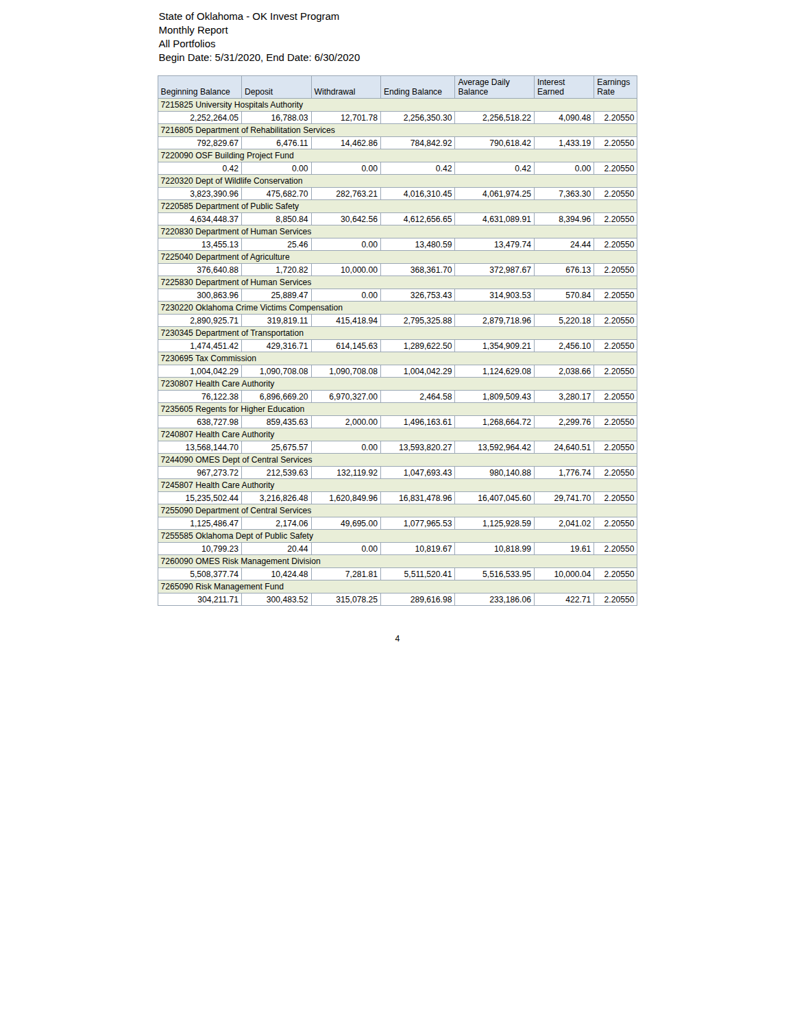State of Oklahoma - OK Invest Program
Monthly Report
All Portfolios
Begin Date: 5/31/2020, End Date: 6/30/2020
| Beginning Balance | Deposit | Withdrawal | Ending Balance | Average Daily Balance | Interest Earned | Earnings Rate |
| --- | --- | --- | --- | --- | --- | --- |
| 7215825 University Hospitals Authority |
| 2,252,264.05 | 16,788.03 | 12,701.78 | 2,256,350.30 | 2,256,518.22 | 4,090.48 | 2.20550 |
| 7216805 Department of Rehabilitation Services |
| 792,829.67 | 6,476.11 | 14,462.86 | 784,842.92 | 790,618.42 | 1,433.19 | 2.20550 |
| 7220090 OSF Building Project Fund |
| 0.42 | 0.00 | 0.00 | 0.42 | 0.42 | 0.00 | 2.20550 |
| 7220320 Dept of Wildlife Conservation |
| 3,823,390.96 | 475,682.70 | 282,763.21 | 4,016,310.45 | 4,061,974.25 | 7,363.30 | 2.20550 |
| 7220585 Department of Public Safety |
| 4,634,448.37 | 8,850.84 | 30,642.56 | 4,612,656.65 | 4,631,089.91 | 8,394.96 | 2.20550 |
| 7220830 Department of Human Services |
| 13,455.13 | 25.46 | 0.00 | 13,480.59 | 13,479.74 | 24.44 | 2.20550 |
| 7225040 Department of Agriculture |
| 376,640.88 | 1,720.82 | 10,000.00 | 368,361.70 | 372,987.67 | 676.13 | 2.20550 |
| 7225830 Department of Human Services |
| 300,863.96 | 25,889.47 | 0.00 | 326,753.43 | 314,903.53 | 570.84 | 2.20550 |
| 7230220 Oklahoma Crime Victims Compensation |
| 2,890,925.71 | 319,819.11 | 415,418.94 | 2,795,325.88 | 2,879,718.96 | 5,220.18 | 2.20550 |
| 7230345 Department of Transportation |
| 1,474,451.42 | 429,316.71 | 614,145.63 | 1,289,622.50 | 1,354,909.21 | 2,456.10 | 2.20550 |
| 7230695 Tax Commission |
| 1,004,042.29 | 1,090,708.08 | 1,090,708.08 | 1,004,042.29 | 1,124,629.08 | 2,038.66 | 2.20550 |
| 7230807 Health Care Authority |
| 76,122.38 | 6,896,669.20 | 6,970,327.00 | 2,464.58 | 1,809,509.43 | 3,280.17 | 2.20550 |
| 7235605 Regents for Higher Education |
| 638,727.98 | 859,435.63 | 2,000.00 | 1,496,163.61 | 1,268,664.72 | 2,299.76 | 2.20550 |
| 7240807 Health Care Authority |
| 13,568,144.70 | 25,675.57 | 0.00 | 13,593,820.27 | 13,592,964.42 | 24,640.51 | 2.20550 |
| 7244090 OMES Dept of Central Services |
| 967,273.72 | 212,539.63 | 132,119.92 | 1,047,693.43 | 980,140.88 | 1,776.74 | 2.20550 |
| 7245807 Health Care Authority |
| 15,235,502.44 | 3,216,826.48 | 1,620,849.96 | 16,831,478.96 | 16,407,045.60 | 29,741.70 | 2.20550 |
| 7255090 Department of Central Services |
| 1,125,486.47 | 2,174.06 | 49,695.00 | 1,077,965.53 | 1,125,928.59 | 2,041.02 | 2.20550 |
| 7255585 Oklahoma Dept of Public Safety |
| 10,799.23 | 20.44 | 0.00 | 10,819.67 | 10,818.99 | 19.61 | 2.20550 |
| 7260090 OMES Risk Management Division |
| 5,508,377.74 | 10,424.48 | 7,281.81 | 5,511,520.41 | 5,516,533.95 | 10,000.04 | 2.20550 |
| 7265090 Risk Management Fund |
| 304,211.71 | 300,483.52 | 315,078.25 | 289,616.98 | 233,186.06 | 422.71 | 2.20550 |
4